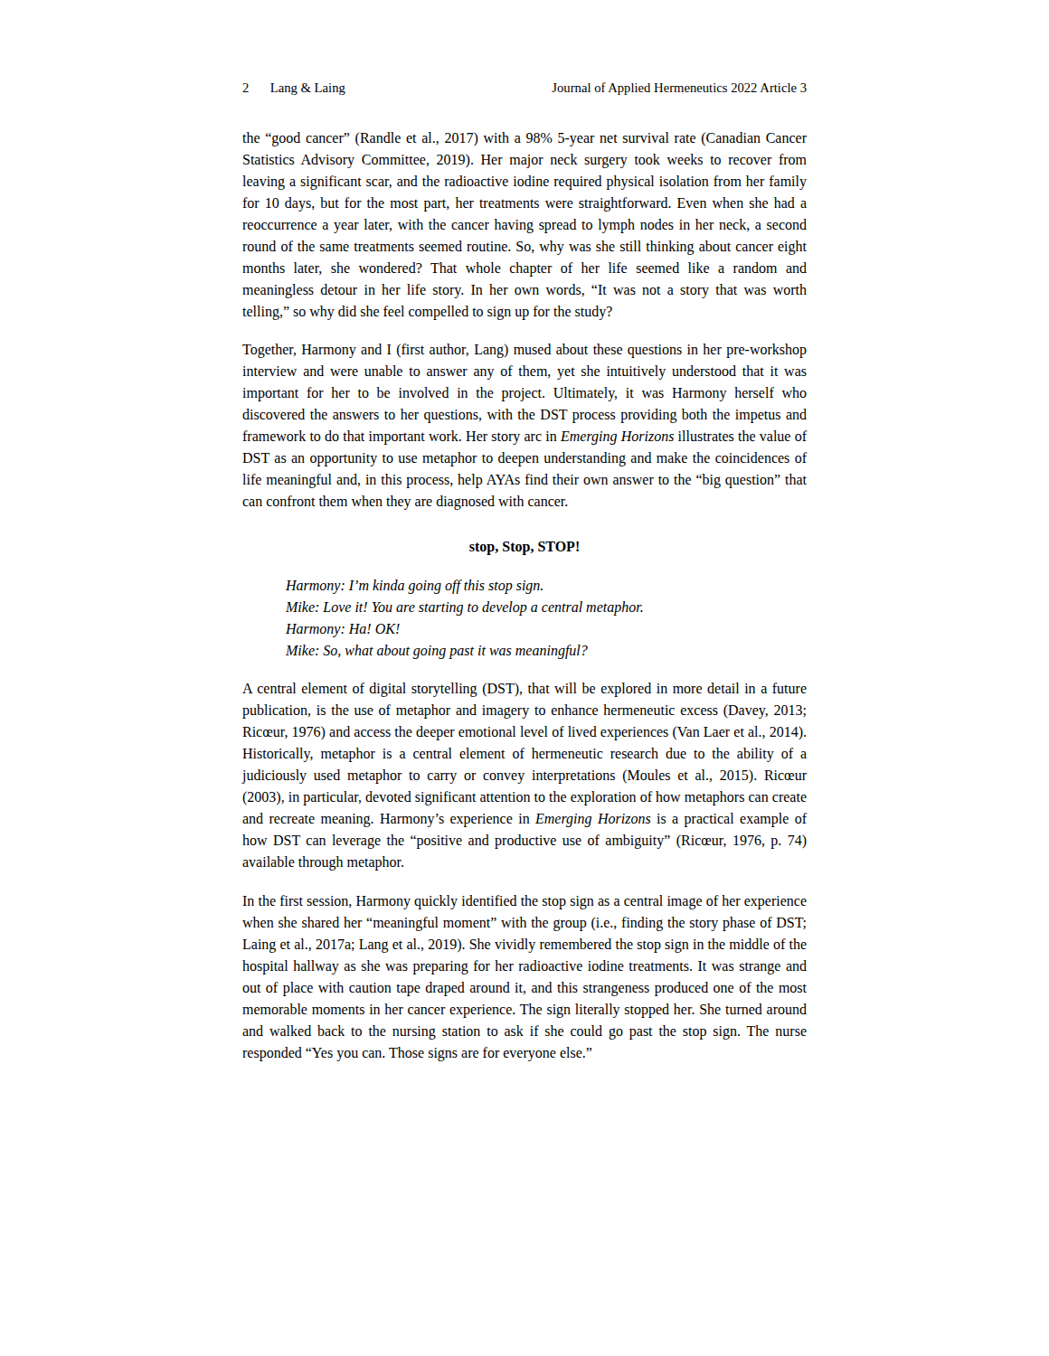2 Lang & Laing Journal of Applied Hermeneutics 2022 Article 3
the “good cancer” (Randle et al., 2017) with a 98% 5-year net survival rate (Canadian Cancer Statistics Advisory Committee, 2019). Her major neck surgery took weeks to recover from leaving a significant scar, and the radioactive iodine required physical isolation from her family for 10 days, but for the most part, her treatments were straightforward. Even when she had a reoccurrence a year later, with the cancer having spread to lymph nodes in her neck, a second round of the same treatments seemed routine. So, why was she still thinking about cancer eight months later, she wondered? That whole chapter of her life seemed like a random and meaningless detour in her life story. In her own words, “It was not a story that was worth telling,” so why did she feel compelled to sign up for the study?
Together, Harmony and I (first author, Lang) mused about these questions in her pre-workshop interview and were unable to answer any of them, yet she intuitively understood that it was important for her to be involved in the project. Ultimately, it was Harmony herself who discovered the answers to her questions, with the DST process providing both the impetus and framework to do that important work. Her story arc in Emerging Horizons illustrates the value of DST as an opportunity to use metaphor to deepen understanding and make the coincidences of life meaningful and, in this process, help AYAs find their own answer to the “big question” that can confront them when they are diagnosed with cancer.
stop, Stop, STOP!
Harmony: I’m kinda going off this stop sign.
Mike: Love it! You are starting to develop a central metaphor.
Harmony: Ha! OK!
Mike: So, what about going past it was meaningful?
A central element of digital storytelling (DST), that will be explored in more detail in a future publication, is the use of metaphor and imagery to enhance hermeneutic excess (Davey, 2013; Ricœur, 1976) and access the deeper emotional level of lived experiences (Van Laer et al., 2014). Historically, metaphor is a central element of hermeneutic research due to the ability of a judiciously used metaphor to carry or convey interpretations (Moules et al., 2015). Ricœur (2003), in particular, devoted significant attention to the exploration of how metaphors can create and recreate meaning. Harmony’s experience in Emerging Horizons is a practical example of how DST can leverage the “positive and productive use of ambiguity” (Ricœur, 1976, p. 74) available through metaphor.
In the first session, Harmony quickly identified the stop sign as a central image of her experience when she shared her “meaningful moment” with the group (i.e., finding the story phase of DST; Laing et al., 2017a; Lang et al., 2019). She vividly remembered the stop sign in the middle of the hospital hallway as she was preparing for her radioactive iodine treatments. It was strange and out of place with caution tape draped around it, and this strangeness produced one of the most memorable moments in her cancer experience. The sign literally stopped her. She turned around and walked back to the nursing station to ask if she could go past the stop sign. The nurse responded “Yes you can. Those signs are for everyone else.”